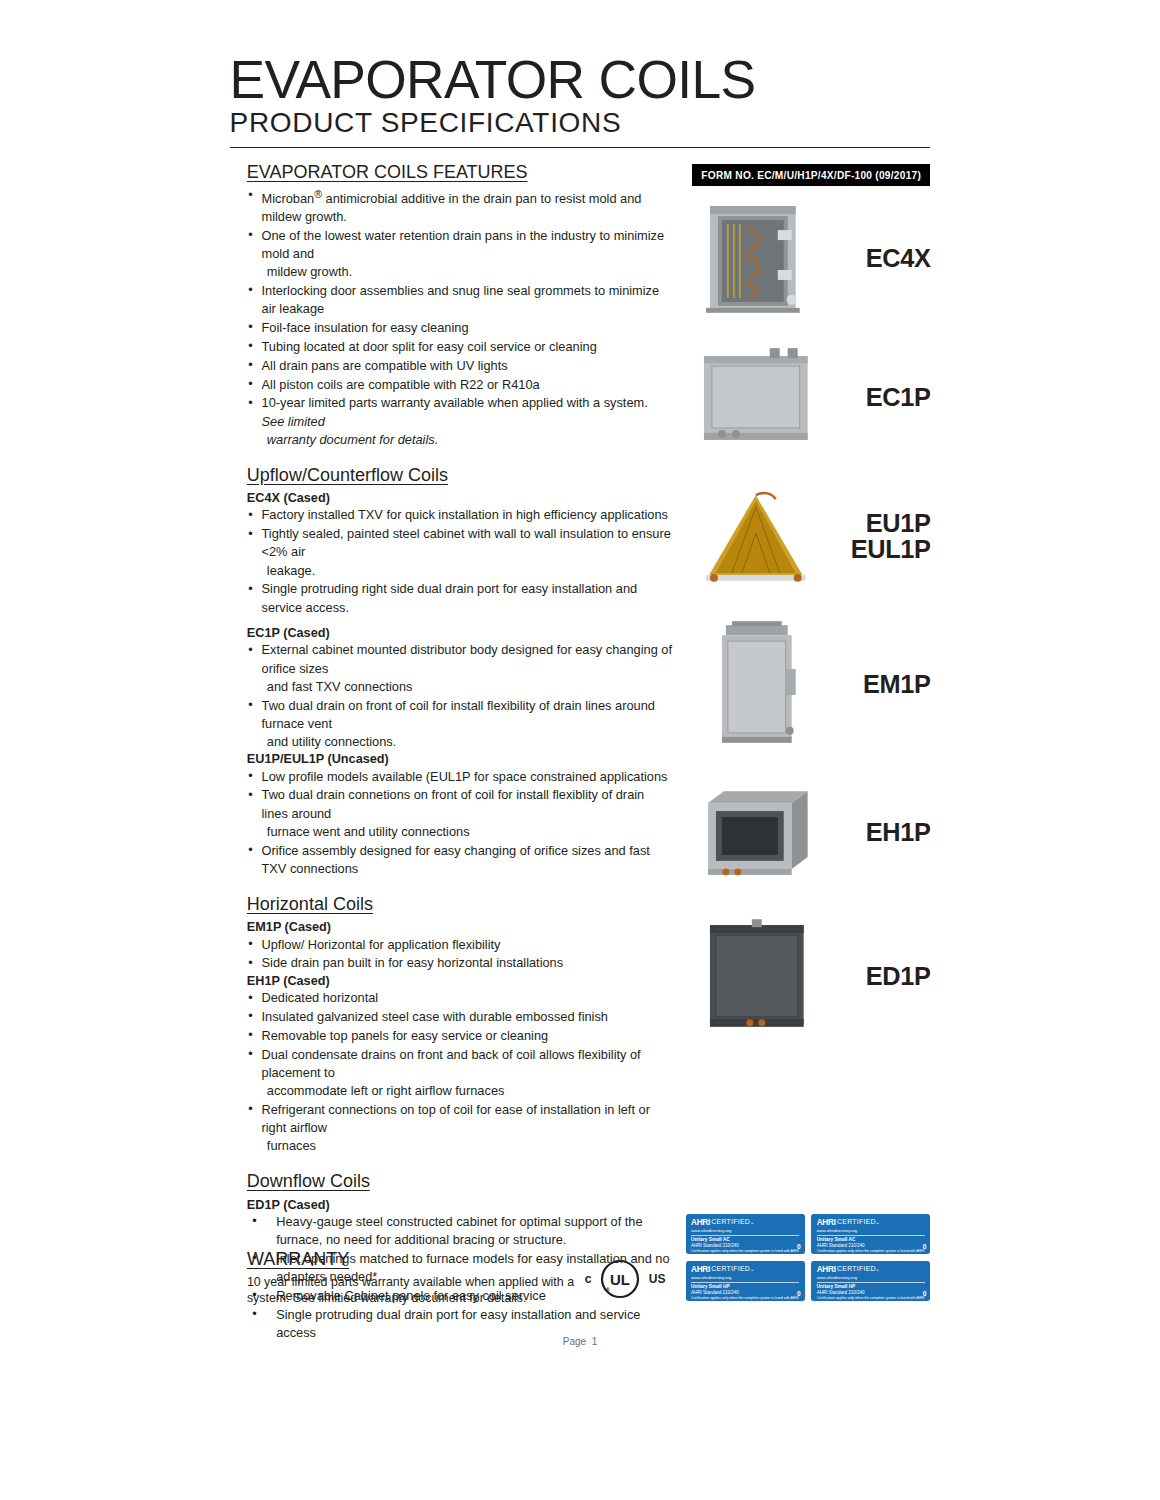EVAPORATOR COILS
PRODUCT SPECIFICATIONS
EVAPORATOR COILS FEATURES
Microban® antimicrobial additive in the drain pan to resist mold and mildew growth.
One of the lowest water retention drain pans in the industry to minimize mold andmildew growth.
Interlocking door assemblies and snug line seal grommets to minimize air leakage
Foil-face insulation for easy cleaning
Tubing located at door split for easy coil service or cleaning
All drain pans are compatible with UV lights
All piston coils are compatible with R22 or R410a
10-year limited parts warranty available when applied with a system. See limited warranty document for details.
Upflow/Counterflow Coils
EC4X (Cased)
Factory installed TXV for quick installation in high efficiency applications
Tightly sealed, painted steel cabinet with wall to wall insulation to ensure <2% airleakage.
Single protruding right side dual drain port for easy installation and service access.
EC1P (Cased)
External cabinet mounted distributor body designed for easy changing of orifice sizesand fast TXV connections
Two dual drain on front of coil for install flexibility of drain lines around furnace ventand utility connections.
EU1P/EUL1P (Uncased)
Low profile models available (EUL1P for space constrained applications
Two dual drain connetions on front of coil for install flexiblity of drain lines aroundfurnace went and utility connections
Orifice assembly designed for easy changing of orifice sizes and fast TXV connections
Horizontal Coils
EM1P (Cased)
Upflow/ Horizontal for application flexibility
Side drain pan built in for easy horizontal installations
EH1P (Cased)
Dedicated horizontal
Insulated galvanized steel case with durable embossed finish
Removable top panels for easy service or cleaning
Dual condensate drains on front and back of coil allows flexibility of placement toaccommodate left or right airflow furnaces
Refrigerant connections on top of coil for ease of installation in left or right airflowfurnaces
Downflow Coils
ED1P (Cased)
Heavy-gauge steel constructed cabinet for optimal support of the furnace, no need for additional bracing or structure.
Inlet openings matched to furnace models for easy installation and no adapters needed*
Removable Cabinet panels for easy coil service
Single protruding dual drain port for easy installation and service access
FORM NO. EC/M/U/H1P/4X/DF-100 (09/2017)
EC4X
EC1P
EU1P
EUL1P
EM1P
EH1P
ED1P
WARRANTY
10 year limited parts warranty available when applied with a
system. See limitied warranty document for details.
AHRI CERTIFIED™ www.ahridirectory.org
Unitary Small AC
AHRI Standard 210/240
Certification applies only when the complete system is listed with AHRI
0
AHRI CERTIFIED™ www.ahridirectory.org
Unitary Small AC
AHRI Standard 210/240
Certification applies only when the complete system is listed with AHRI
0
AHRI CERTIFIED™ www.ahridirectory.org
Unitary Small HP
AHRI Standard 210/240
Certification applies only when the complete system is listed with AHRI
0
AHRI CERTIFIED™ www.ahridirectory.org
Unitary Small HP
AHRI Standard 210/240
Certification applies only when the complete system is listed with AHRI
0
c UL ® US
Page 1